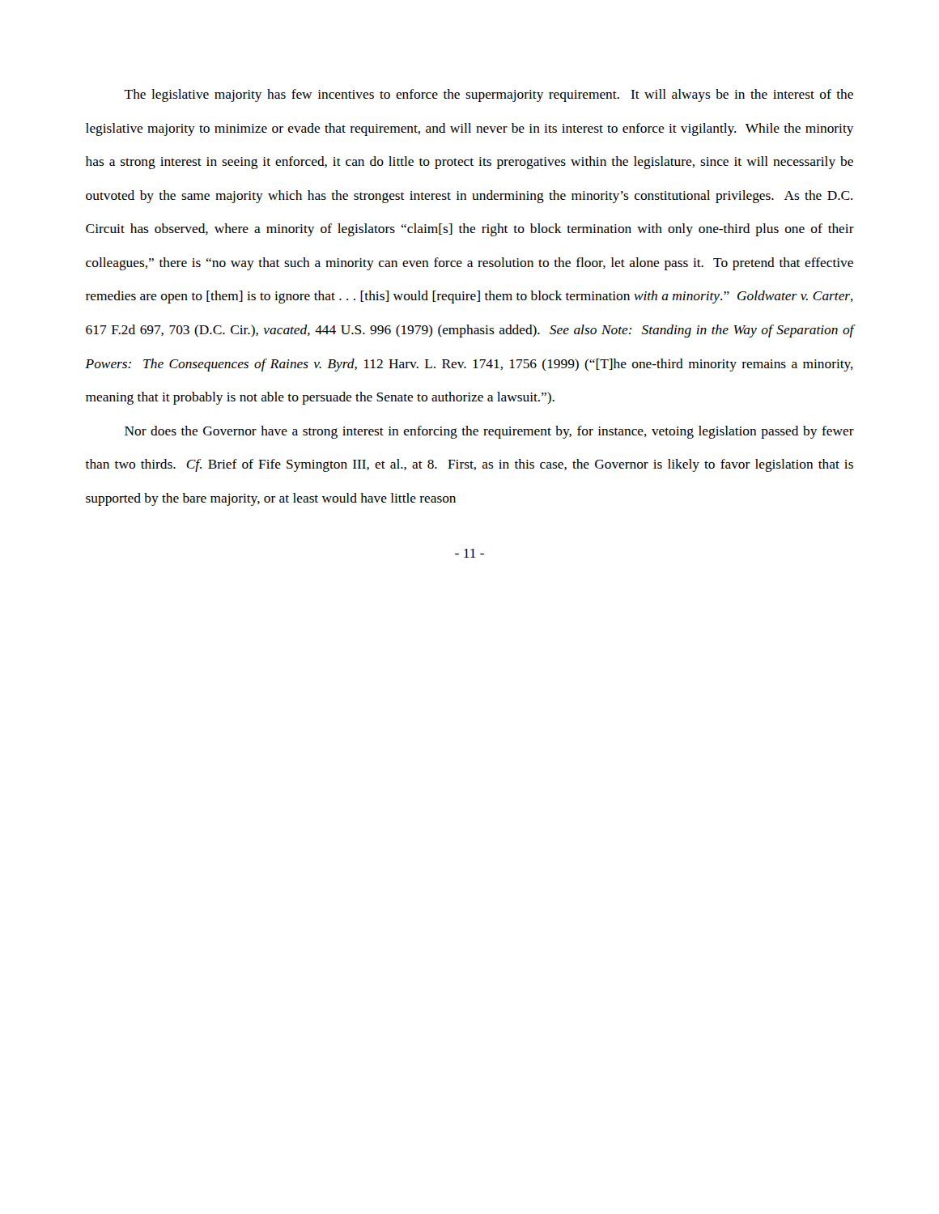The legislative majority has few incentives to enforce the supermajority requirement. It will always be in the interest of the legislative majority to minimize or evade that requirement, and will never be in its interest to enforce it vigilantly. While the minority has a strong interest in seeing it enforced, it can do little to protect its prerogatives within the legislature, since it will necessarily be outvoted by the same majority which has the strongest interest in undermining the minority’s constitutional privileges. As the D.C. Circuit has observed, where a minority of legislators “claim[s] the right to block termination with only one-third plus one of their colleagues,” there is “no way that such a minority can even force a resolution to the floor, let alone pass it. To pretend that effective remedies are open to [them] is to ignore that . . . [this] would [require] them to block termination with a minority.” Goldwater v. Carter, 617 F.2d 697, 703 (D.C. Cir.), vacated, 444 U.S. 996 (1979) (emphasis added). See also Note: Standing in the Way of Separation of Powers: The Consequences of Raines v. Byrd, 112 Harv. L. Rev. 1741, 1756 (1999) (“[T]he one-third minority remains a minority, meaning that it probably is not able to persuade the Senate to authorize a lawsuit.”).
Nor does the Governor have a strong interest in enforcing the requirement by, for instance, vetoing legislation passed by fewer than two thirds. Cf. Brief of Fife Symington III, et al., at 8. First, as in this case, the Governor is likely to favor legislation that is supported by the bare majority, or at least would have little reason
- 11 -